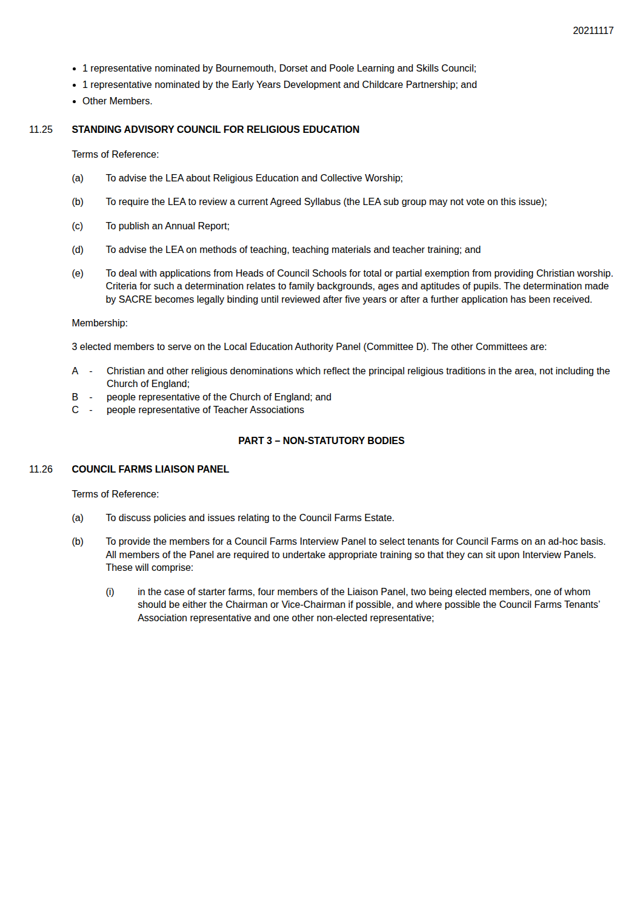20211117
1 representative nominated by Bournemouth, Dorset and Poole Learning and Skills Council;
1 representative nominated by the Early Years Development and Childcare Partnership; and
Other Members.
11.25
Standing Advisory Council for Religious Education
Terms of Reference:
(a)
To advise the LEA about Religious Education and Collective Worship;
(b)
To require the LEA to review a current Agreed Syllabus (the LEA sub group may not vote on this issue);
(c)
To publish an Annual Report;
(d)
To advise the LEA on methods of teaching, teaching materials and teacher training; and
(e)
To deal with applications from Heads of Council Schools for total or partial exemption from providing Christian worship. Criteria for such a determination relates to family backgrounds, ages and aptitudes of pupils. The determination made by SACRE becomes legally binding until reviewed after five years or after a further application has been received.
Membership:
3 elected members to serve on the Local Education Authority Panel (Committee D). The other Committees are:
A
-
Christian and other religious denominations which reflect the principal religious traditions in the area, not including the Church of England;
B
-
people representative of the Church of England; and
C
-
people representative of Teacher Associations
Part 3 – Non-Statutory Bodies
11.26
Council Farms Liaison Panel
Terms of Reference:
(a)
To discuss policies and issues relating to the Council Farms Estate.
(b)
To provide the members for a Council Farms Interview Panel to select tenants for Council Farms on an ad-hoc basis. All members of the Panel are required to undertake appropriate training so that they can sit upon Interview Panels. These will comprise:
(i)
in the case of starter farms, four members of the Liaison Panel, two being elected members, one of whom should be either the Chairman or Vice-Chairman if possible, and where possible the Council Farms Tenants’ Association representative and one other non-elected representative;